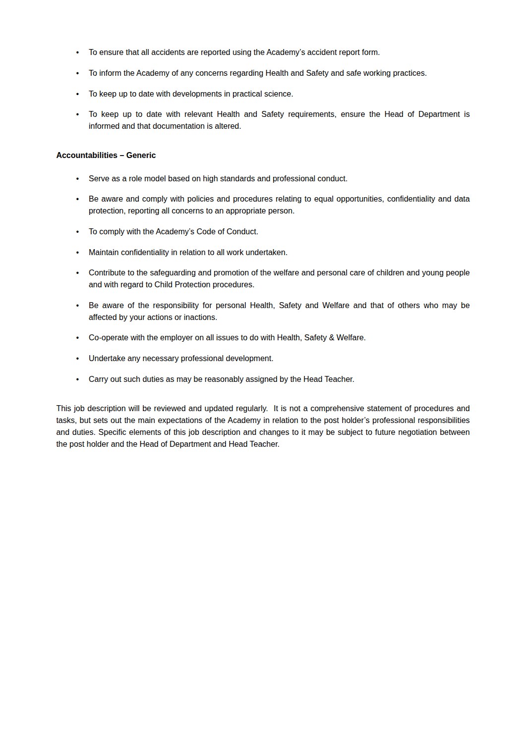To ensure that all accidents are reported using the Academy’s accident report form.
To inform the Academy of any concerns regarding Health and Safety and safe working practices.
To keep up to date with developments in practical science.
To keep up to date with relevant Health and Safety requirements, ensure the Head of Department is informed and that documentation is altered.
Accountabilities – Generic
Serve as a role model based on high standards and professional conduct.
Be aware and comply with policies and procedures relating to equal opportunities, confidentiality and data protection, reporting all concerns to an appropriate person.
To comply with the Academy’s Code of Conduct.
Maintain confidentiality in relation to all work undertaken.
Contribute to the safeguarding and promotion of the welfare and personal care of children and young people and with regard to Child Protection procedures.
Be aware of the responsibility for personal Health, Safety and Welfare and that of others who may be affected by your actions or inactions.
Co-operate with the employer on all issues to do with Health, Safety & Welfare.
Undertake any necessary professional development.
Carry out such duties as may be reasonably assigned by the Head Teacher.
This job description will be reviewed and updated regularly. It is not a comprehensive statement of procedures and tasks, but sets out the main expectations of the Academy in relation to the post holder’s professional responsibilities and duties. Specific elements of this job description and changes to it may be subject to future negotiation between the post holder and the Head of Department and Head Teacher.